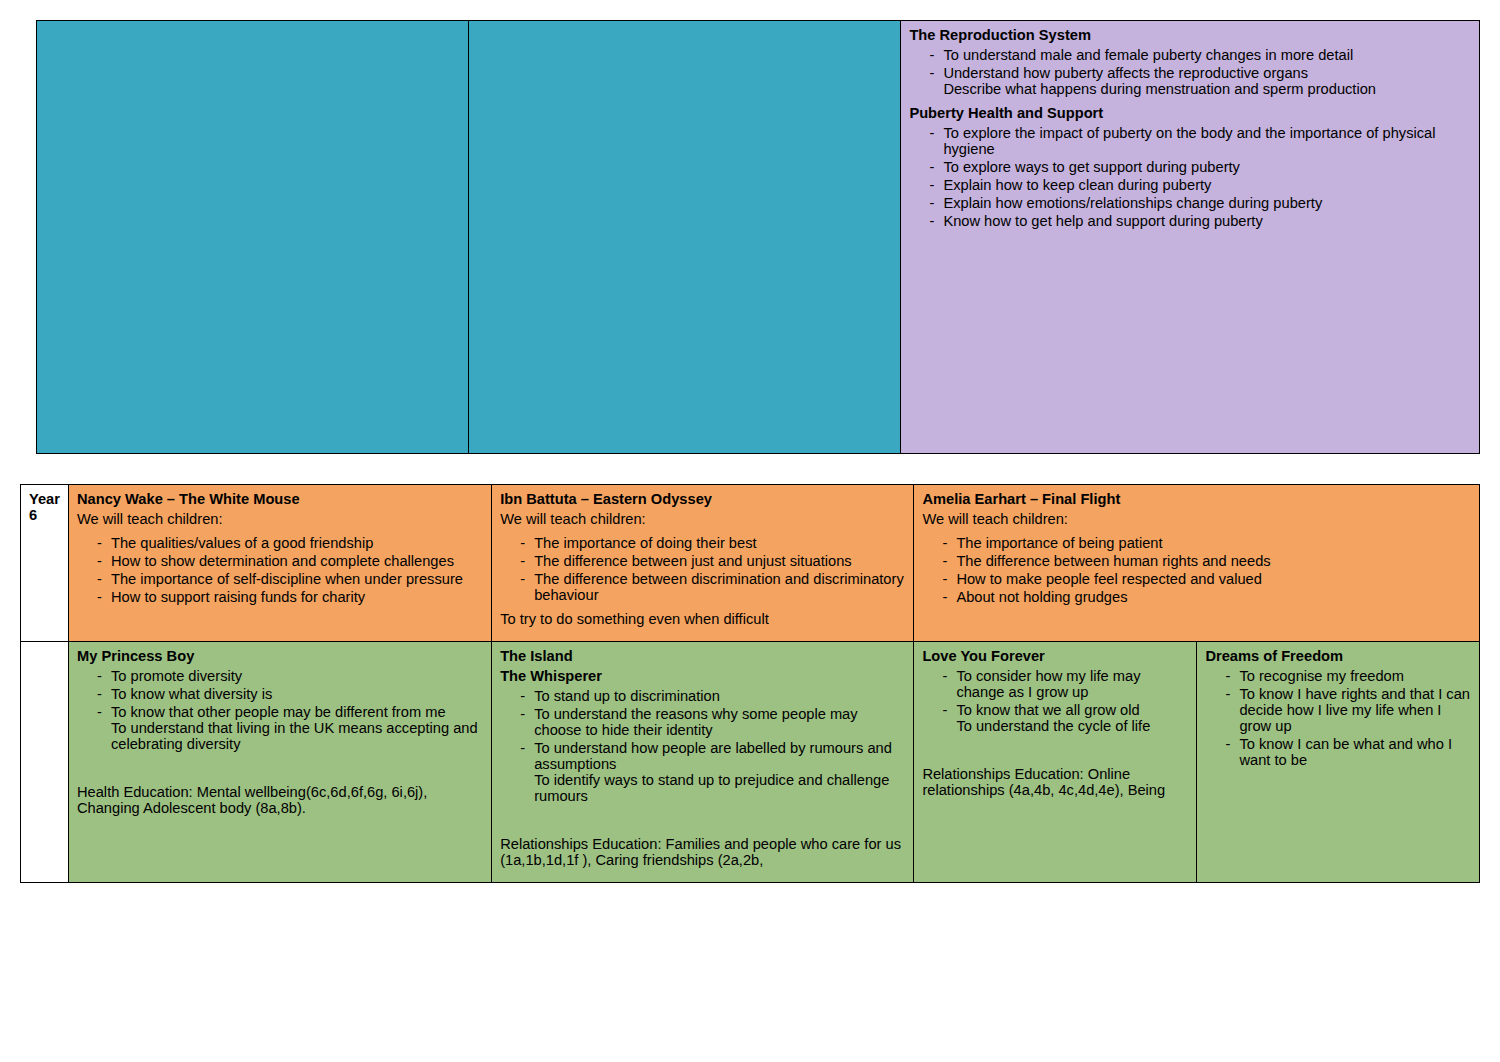| | | | The Reproduction System To understand male and female puberty changes in more detail Understand how puberty affects the reproductive organs Describe what happens during menstruation and sperm production Puberty Health and Support To explore the impact of puberty on the body and the importance of physical hygiene To explore ways to get support during puberty Explain how to keep clean during puberty Explain how emotions/relationships change during puberty Know how to get help and support during puberty |
| Year 6 | Nancy Wake – The White Mouse We will teach children: The qualities/values of a good friendship How to show determination and complete challenges The importance of self-discipline when under pressure How to support raising funds for charity | Ibn Battuta – Eastern Odyssey We will teach children: The importance of doing their best The difference between just and unjust situations The difference between discrimination and discriminatory behaviour To try to do something even when difficult | Amelia Earhart – Final Flight We will teach children: The importance of being patient The difference between human rights and needs How to make people feel respected and valued About not holding grudges |
| | My Princess Boy To promote diversity To know what diversity is To know that other people may be different from me To understand that living in the UK means accepting and celebrating diversity Health Education: Mental wellbeing(6c,6d,6f,6g, 6i,6j), Changing Adolescent body (8a,8b). | The Island The Whisperer To stand up to discrimination To understand the reasons why some people may choose to hide their identity To understand how people are labelled by rumours and assumptions To identify ways to stand up to prejudice and challenge rumours Relationships Education: Families and people who care for us (1a,1b,1d,1f ), Caring friendships (2a,2b, | Love You Forever To consider how my life may change as I grow up To know that we all grow old To understand the cycle of life Relationships Education: Online relationships (4a,4b, 4c,4d,4e), Being | Dreams of Freedom To recognise my freedom To know I have rights and that I can decide how I live my life when I grow up To know I can be what and who I want to be |